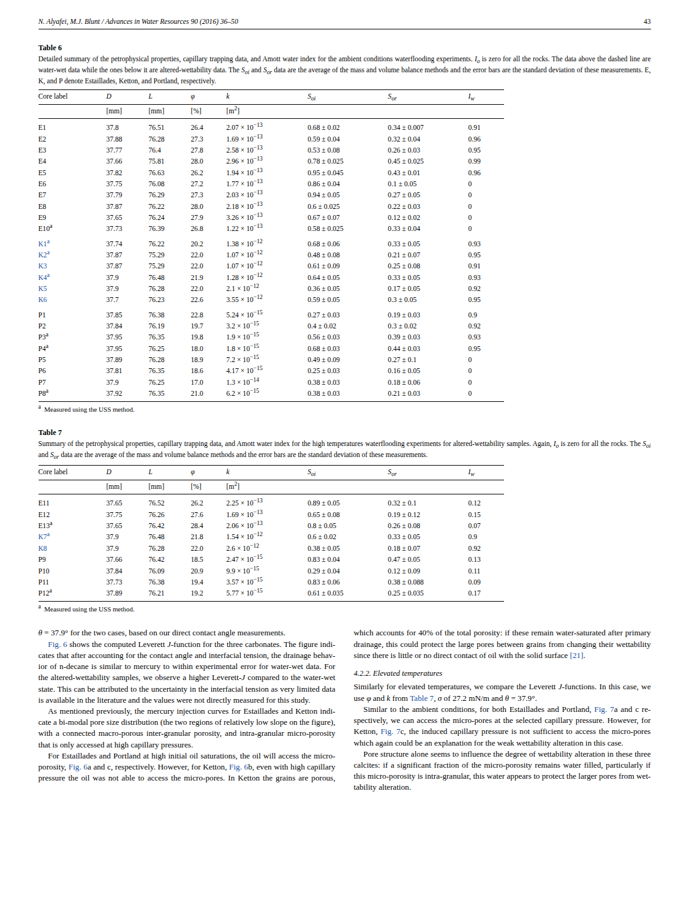N. Alyafei, M.J. Blunt / Advances in Water Resources 90 (2016) 36–50 43
Table 6
Detailed summary of the petrophysical properties, capillary trapping data, and Amott water index for the ambient conditions waterflooding experiments. Io is zero for all the rocks. The data above the dashed line are water-wet data while the ones below it are altered-wettability data. The Soi and Sor data are the average of the mass and volume balance methods and the error bars are the standard deviation of these measurements. E, K, and P denote Estaillades, Ketton, and Portland, respectively.
| Core label | D | L | φ | k | S oi | S or | I w |
| --- | --- | --- | --- | --- | --- | --- | --- |
| | [mm] | [mm] | [%] | [m 2 ] | | | |
| E1 | 37.8 | 76.51 | 26.4 | 2.07 × 10 −13 | 0.68 ± 0.02 | 0.34 ± 0.007 | 0.91 |
| E2 | 37.88 | 76.28 | 27.3 | 1.69 × 10 −13 | 0.59 ± 0.04 | 0.32 ± 0.04 | 0.96 |
| E3 | 37.77 | 76.4 | 27.8 | 2.58 × 10 −13 | 0.53 ± 0.08 | 0.26 ± 0.03 | 0.95 |
| E4 | 37.66 | 75.81 | 28.0 | 2.96 × 10 −13 | 0.78 ± 0.025 | 0.45 ± 0.025 | 0.99 |
| E5 | 37.82 | 76.63 | 26.2 | 1.94 × 10 −13 | 0.95 ± 0.045 | 0.43 ± 0.01 | 0.96 |
| E6 | 37.75 | 76.08 | 27.2 | 1.77 × 10 −13 | 0.86 ± 0.04 | 0.1 ± 0.05 | 0 |
| E7 | 37.79 | 76.29 | 27.3 | 2.03 × 10 −13 | 0.94 ± 0.05 | 0.27 ± 0.05 | 0 |
| E8 | 37.87 | 76.22 | 28.0 | 2.18 × 10 −13 | 0.6 ± 0.025 | 0.22 ± 0.03 | 0 |
| E9 | 37.65 | 76.24 | 27.9 | 3.26 × 10 −13 | 0.67 ± 0.07 | 0.12 ± 0.02 | 0 |
| E10 a | 37.73 | 76.39 | 26.8 | 1.22 × 10 −13 | 0.58 ± 0.025 | 0.33 ± 0.04 | 0 |
| K1 a | 37.74 | 76.22 | 20.2 | 1.38 × 10 −12 | 0.68 ± 0.06 | 0.33 ± 0.05 | 0.93 |
| K2 a | 37.87 | 75.29 | 22.0 | 1.07 × 10 −12 | 0.48 ± 0.08 | 0.21 ± 0.07 | 0.95 |
| K3 | 37.87 | 75.29 | 22.0 | 1.07 × 10 −12 | 0.61 ± 0.09 | 0.25 ± 0.08 | 0.91 |
| K4 a | 37.9 | 76.48 | 21.9 | 1.28 × 10 −12 | 0.64 ± 0.05 | 0.33 ± 0.05 | 0.93 |
| K5 | 37.9 | 76.28 | 22.0 | 2.1 × 10 −12 | 0.36 ± 0.05 | 0.17 ± 0.05 | 0.92 |
| K6 | 37.7 | 76.23 | 22.6 | 3.55 × 10 −12 | 0.59 ± 0.05 | 0.3 ± 0.05 | 0.95 |
| P1 | 37.85 | 76.38 | 22.8 | 5.24 × 10 −15 | 0.27 ± 0.03 | 0.19 ± 0.03 | 0.9 |
| P2 | 37.84 | 76.19 | 19.7 | 3.2 × 10 −15 | 0.4 ± 0.02 | 0.3 ± 0.02 | 0.92 |
| P3 a | 37.95 | 76.35 | 19.8 | 1.9 × 10 −15 | 0.56 ± 0.03 | 0.39 ± 0.03 | 0.93 |
| P4 a | 37.95 | 76.25 | 18.0 | 1.8 × 10 −15 | 0.68 ± 0.03 | 0.44 ± 0.03 | 0.95 |
| P5 | 37.89 | 76.28 | 18.9 | 7.2 × 10 −15 | 0.49 ± 0.09 | 0.27 ± 0.1 | 0 |
| P6 | 37.81 | 76.35 | 18.6 | 4.17 × 10 −15 | 0.25 ± 0.03 | 0.16 ± 0.05 | 0 |
| P7 | 37.9 | 76.25 | 17.0 | 1.3 × 10 −14 | 0.38 ± 0.03 | 0.18 ± 0.06 | 0 |
| P8 a | 37.92 | 76.35 | 21.0 | 6.2 × 10 −15 | 0.38 ± 0.03 | 0.21 ± 0.03 | 0 |
a Measured using the USS method.
Table 7
Summary of the petrophysical properties, capillary trapping data, and Amott water index for the high temperatures waterflooding experiments for altered-wettability samples. Again, Io is zero for all the rocks. The Soi and Sor data are the average of the mass and volume balance methods and the error bars are the standard deviation of these measurements.
| Core label | D | L | φ | k | S oi | S or | I w |
| --- | --- | --- | --- | --- | --- | --- | --- |
| | [mm] | [mm] | [%] | [m 2 ] | | | |
| E11 | 37.65 | 76.52 | 26.2 | 2.25 × 10 −13 | 0.89 ± 0.05 | 0.32 ± 0.1 | 0.12 |
| E12 | 37.75 | 76.26 | 27.6 | 1.69 × 10 −13 | 0.65 ± 0.08 | 0.19 ± 0.12 | 0.15 |
| E13 a | 37.65 | 76.42 | 28.4 | 2.06 × 10 −13 | 0.8 ± 0.05 | 0.26 ± 0.08 | 0.07 |
| K7 a | 37.9 | 76.48 | 21.8 | 1.54 × 10 −12 | 0.6 ± 0.02 | 0.33 ± 0.05 | 0.9 |
| K8 | 37.9 | 76.28 | 22.0 | 2.6 × 10 −12 | 0.38 ± 0.05 | 0.18 ± 0.07 | 0.92 |
| P9 | 37.66 | 76.42 | 18.5 | 2.47 × 10 −15 | 0.83 ± 0.04 | 0.47 ± 0.05 | 0.13 |
| P10 | 37.84 | 76.09 | 20.9 | 9.9 × 10 −15 | 0.29 ± 0.04 | 0.12 ± 0.09 | 0.11 |
| P11 | 37.73 | 76.38 | 19.4 | 3.57 × 10 −15 | 0.83 ± 0.06 | 0.38 ± 0.088 | 0.09 |
| P12 a | 37.89 | 76.21 | 19.2 | 5.77 × 10 −15 | 0.61 ± 0.035 | 0.25 ± 0.035 | 0.17 |
a Measured using the USS method.
θ = 37.9° for the two cases, based on our direct contact angle measurements.
Fig. 6 shows the computed Leverett J-function for the three carbonates. The figure indicates that after accounting for the contact angle and interfacial tension, the drainage behavior of n-decane is similar to mercury to within experimental error for water-wet data. For the altered-wettability samples, we observe a higher Leverett-J compared to the water-wet state. This can be attributed to the uncertainty in the interfacial tension as very limited data is available in the literature and the values were not directly measured for this study.
As mentioned previously, the mercury injection curves for Estaillades and Ketton indicate a bi-modal pore size distribution (the two regions of relatively low slope on the figure), with a connected macro-porous inter-granular porosity, and intra-granular micro-porosity that is only accessed at high capillary pressures.
For Estaillades and Portland at high initial oil saturations, the oil will access the micro-porosity, Fig. 6a and c, respectively. However, for Ketton, Fig. 6b, even with high capillary pressure the oil was not able to access the micro-pores. In Ketton the grains are porous, which accounts for 40% of the total porosity: if these remain water-saturated after primary drainage, this could protect the large pores between grains from changing their wettability since there is little or no direct contact of oil with the solid surface [21].
4.2.2. Elevated temperatures
Similarly for elevated temperatures, we compare the Leverett J-functions. In this case, we use φ and k from Table 7, σ of 27.2 mN/m and θ = 37.9°.
Similar to the ambient conditions, for both Estaillades and Portland, Fig. 7a and c respectively, we can access the micro-pores at the selected capillary pressure. However, for Ketton, Fig. 7c, the induced capillary pressure is not sufficient to access the micro-pores which again could be an explanation for the weak wettability alteration in this case.
Pore structure alone seems to influence the degree of wettability alteration in these three calcites: if a significant fraction of the micro-porosity remains water filled, particularly if this micro-porosity is intra-granular, this water appears to protect the larger pores from wettability alteration.